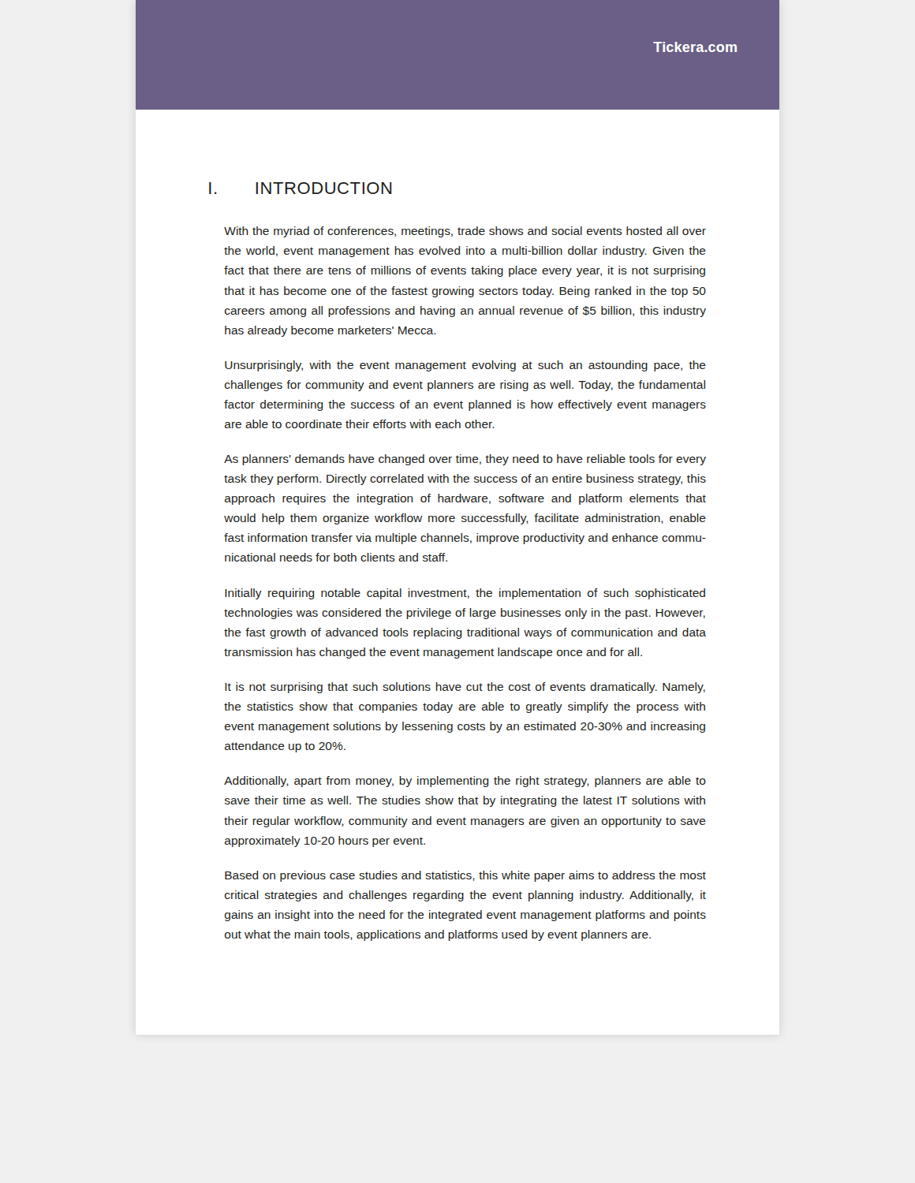Tickera.com
I. INTRODUCTION
With the myriad of conferences, meetings, trade shows and social events hosted all over the world, event management has evolved into a multi-billion dollar industry. Given the fact that there are tens of millions of events taking place every year, it is not surprising that it has become one of the fastest growing sectors today. Being ranked in the top 50 careers among all professions and having an annual revenue of $5 billion, this industry has already become marketers' Mecca.
Unsurprisingly, with the event management evolving at such an astounding pace, the challenges for community and event planners are rising as well. Today, the fundamental factor determining the success of an event planned is how effectively event managers are able to coordinate their efforts with each other.
As planners' demands have changed over time, they need to have reliable tools for every task they perform. Directly correlated with the success of an entire business strategy, this approach requires the integration of hardware, software and platform elements that would help them organize workflow more successfully, facilitate administration, enable fast information transfer via multiple channels, improve productivity and enhance communicational needs for both clients and staff.
Initially requiring notable capital investment, the implementation of such sophisticated technologies was considered the privilege of large businesses only in the past. However, the fast growth of advanced tools replacing traditional ways of communication and data transmission has changed the event management landscape once and for all.
It is not surprising that such solutions have cut the cost of events dramatically. Namely, the statistics show that companies today are able to greatly simplify the process with event management solutions by lessening costs by an estimated 20-30% and increasing attendance up to 20%.
Additionally, apart from money, by implementing the right strategy, planners are able to save their time as well. The studies show that by integrating the latest IT solutions with their regular workflow, community and event managers are given an opportunity to save approximately 10-20 hours per event.
Based on previous case studies and statistics, this white paper aims to address the most critical strategies and challenges regarding the event planning industry. Additionally, it gains an insight into the need for the integrated event management platforms and points out what the main tools, applications and platforms used by event planners are.